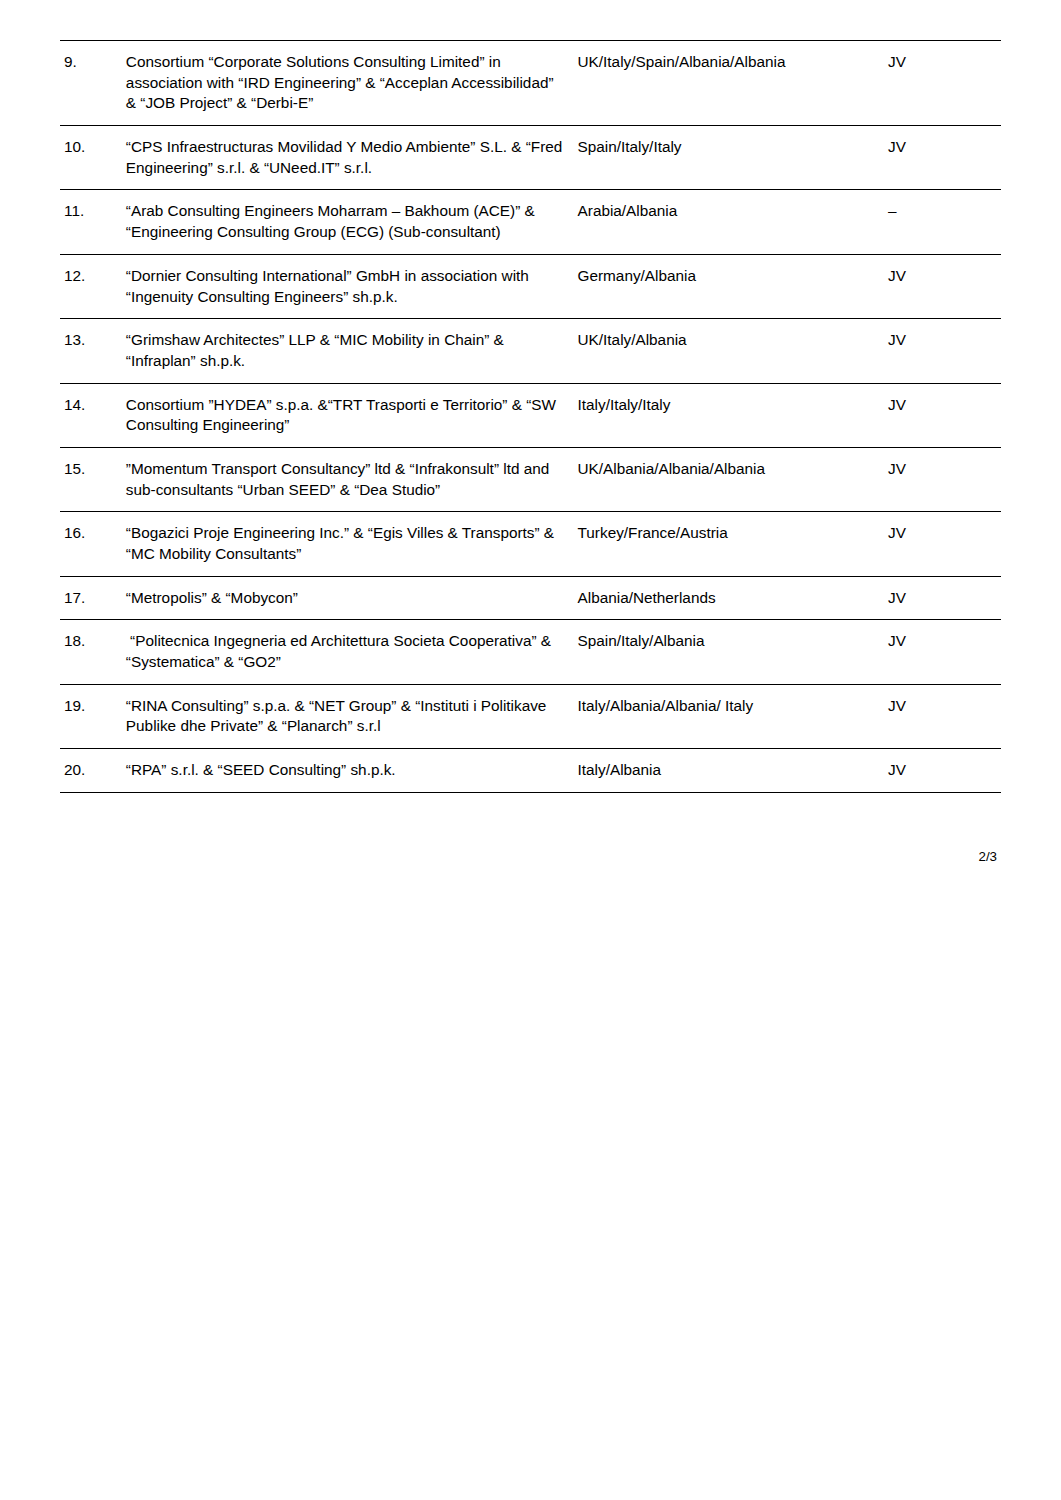| 9. | Consortium “Corporate Solutions Consulting Limited” in association with “IRD Engineering” & “Acceplan Accessibilidad” & “JOB Project” & “Derbi-E” | UK/Italy/Spain/Albania/Albania | JV |
| 10. | “CPS Infraestructuras Movilidad Y Medio Ambiente” S.L. & “Fred Engineering” s.r.l. & “UNeed.IT” s.r.l. | Spain/Italy/Italy | JV |
| 11. | “Arab Consulting Engineers Moharram – Bakhoum (ACE)” & “Engineering Consulting Group (ECG) (Sub-consultant) | Arabia/Albania | – |
| 12. | “Dornier Consulting International” GmbH in association with “Ingenuity Consulting Engineers” sh.p.k. | Germany/Albania | JV |
| 13. | “Grimshaw Architectes” LLP & “MIC Mobility in Chain” & “Infraplan” sh.p.k. | UK/Italy/Albania | JV |
| 14. | Consortium ”HYDEA” s.p.a. &“TRT Trasporti e Territorio” & “SW Consulting Engineering” | Italy/Italy/Italy | JV |
| 15. | ”Momentum Transport Consultancy” ltd & “Infrakonsult” ltd and sub-consultants “Urban SEED” & “Dea Studio” | UK/Albania/Albania/Albania | JV |
| 16. | “Bogazici Proje Engineering Inc.” & “Egis Villes & Transports” & “MC Mobility Consultants” | Turkey/France/Austria | JV |
| 17. | “Metropolis” & “Mobycon” | Albania/Netherlands | JV |
| 18. | “Politecnica Ingegneria ed Architettura Societa Cooperativa” & “Systematica” & “GO2” | Spain/Italy/Albania | JV |
| 19. | “RINA Consulting” s.p.a. & “NET Group” & “Instituti i Politikave Publike dhe Private” & “Planarch” s.r.l | Italy/Albania/Albania/ Italy | JV |
| 20. | “RPA” s.r.l. & “SEED Consulting” sh.p.k. | Italy/Albania | JV |
2/3